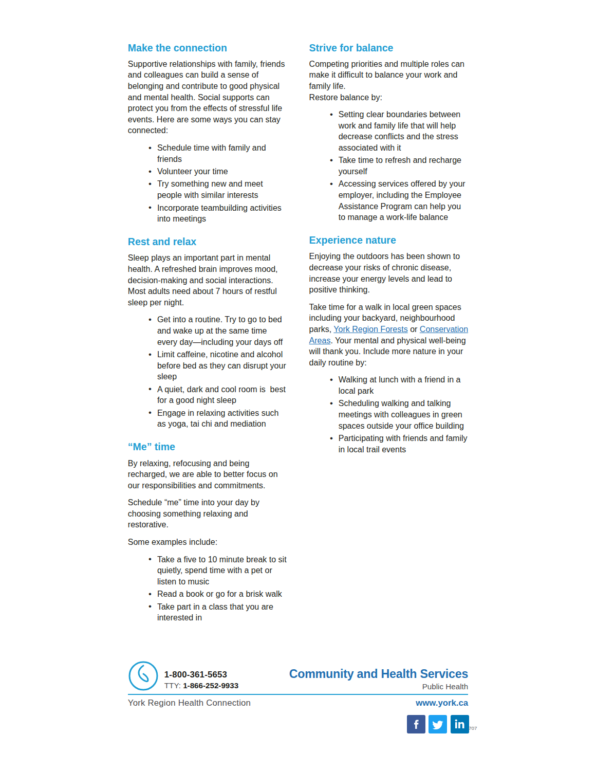Make the connection
Supportive relationships with family, friends and colleagues can build a sense of belonging and contribute to good physical and mental health. Social supports can protect you from the effects of stressful life events. Here are some ways you can stay connected:
Schedule time with family and friends
Volunteer your time
Try something new and meet people with similar interests
Incorporate teambuilding activities into meetings
Rest and relax
Sleep plays an important part in mental health. A refreshed brain improves mood, decision-making and social interactions. Most adults need about 7 hours of restful sleep per night.
Get into a routine. Try to go to bed and wake up at the same time every day—including your days off
Limit caffeine, nicotine and alcohol before bed as they can disrupt your sleep
A quiet, dark and cool room is best for a good night sleep
Engage in relaxing activities such as yoga, tai chi and mediation
“Me” time
By relaxing, refocusing and being recharged, we are able to better focus on our responsibilities and commitments.
Schedule “me” time into your day by choosing something relaxing and restorative.
Some examples include:
Take a five to 10 minute break to sit quietly, spend time with a pet or listen to music
Read a book or go for a brisk walk
Take part in a class that you are interested in
Strive for balance
Competing priorities and multiple roles can make it difficult to balance your work and family life.
Restore balance by:
Setting clear boundaries between work and family life that will help decrease conflicts and the stress associated with it
Take time to refresh and recharge yourself
Accessing services offered by your employer, including the Employee Assistance Program can help you to manage a work-life balance
Experience nature
Enjoying the outdoors has been shown to decrease your risks of chronic disease, increase your energy levels and lead to positive thinking.
Take time for a walk in local green spaces including your backyard, neighbourhood parks, York Region Forests or Conservation Areas. Your mental and physical well-being will thank you. Include more nature in your daily routine by:
Walking at lunch with a friend in a local park
Scheduling walking and talking meetings with colleagues in green spaces outside your office building
Participating with friends and family in local trail events
1-800-361-5653
TTY: 1-866-252-9933
Community and Health Services
Public Health
York Region Health Connection
www.york.ca
707